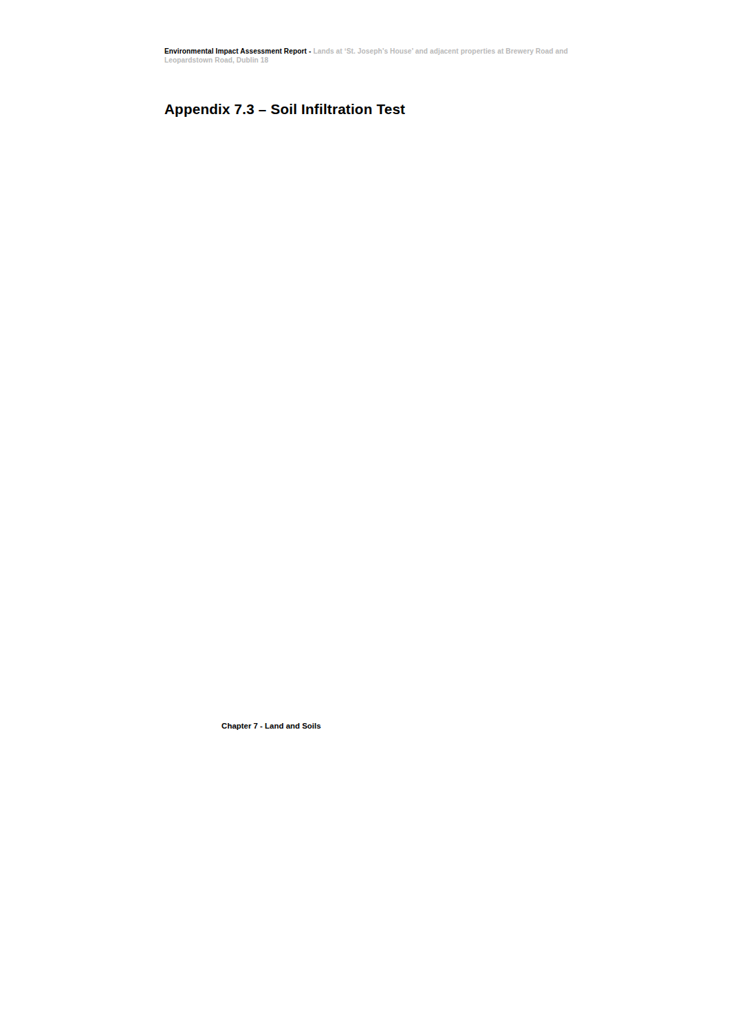Environmental Impact Assessment Report - Lands at ‘St. Joseph’s House’ and adjacent properties at Brewery Road and Leopardstown Road, Dublin 18
Appendix 7.3 – Soil Infiltration Test
Chapter 7 - Land and Soils